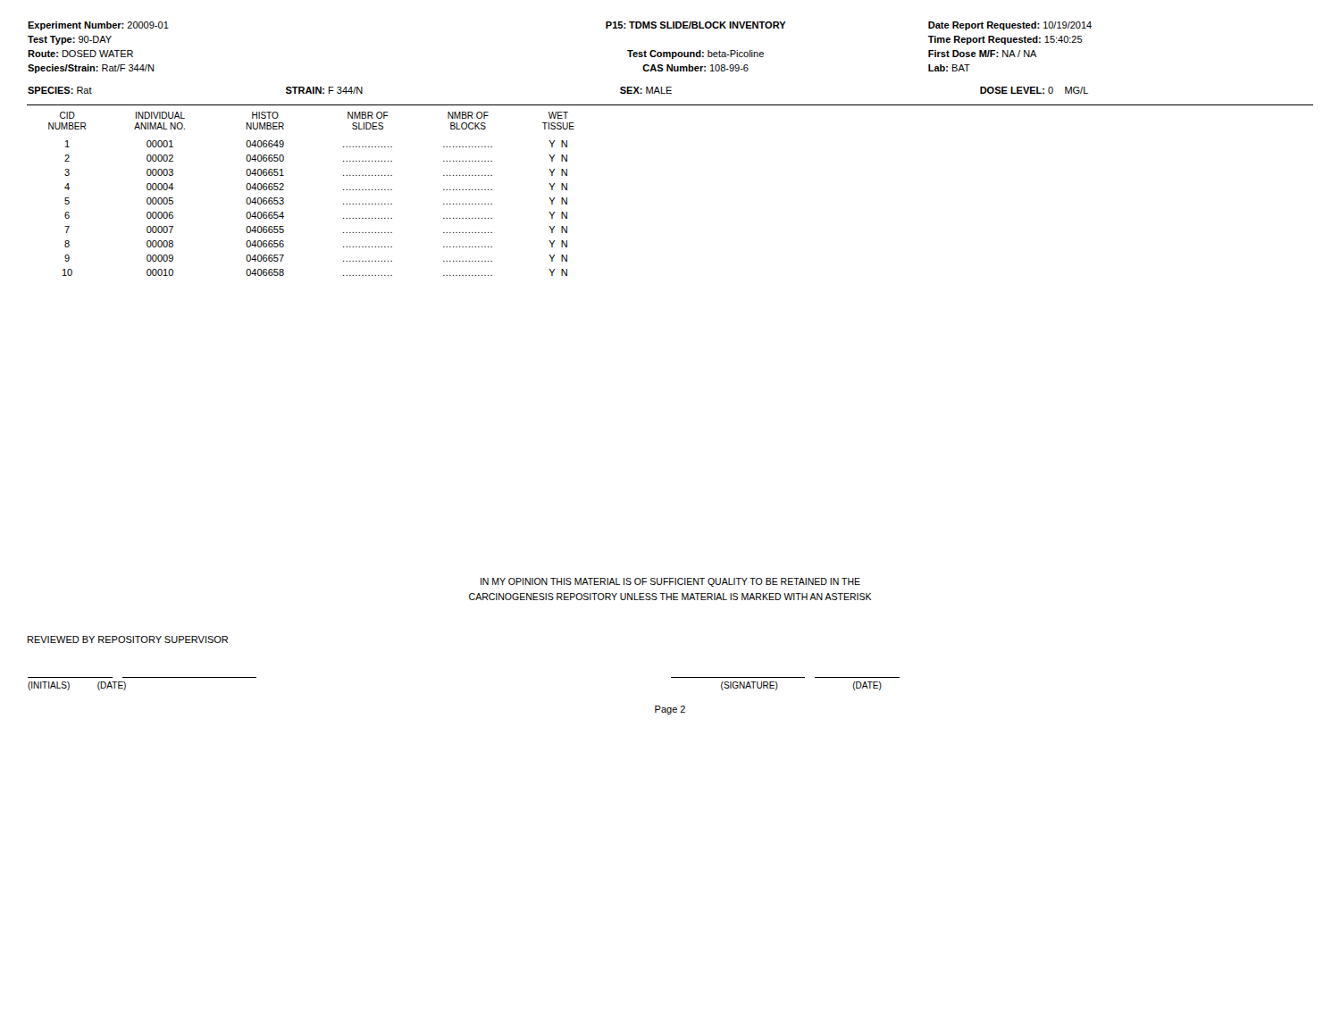| Experiment Number: 20009-01 Test Type: 90-DAY Route: DOSED WATER Species/Strain: Rat/F 344/N | P15: TDMS SLIDE/BLOCK INVENTORY Test Compound: beta-Picoline CAS Number: 108-99-6 | Date Report Requested: 10/19/2014 Time Report Requested: 15:40:25 First Dose M/F: NA / NA Lab: BAT |
| SPECIES: Rat | STRAIN: F 344/N | SEX: MALE | DOSE LEVEL: 0 MG/L |
| CID NUMBER | INDIVIDUAL ANIMAL NO. | HISTO NUMBER | NMBR OF SLIDES | NMBR OF BLOCKS | WET TISSUE |
| --- | --- | --- | --- | --- | --- |
| 1 | 00001 | 0406649 | ................ | ................ | Y N |
| 2 | 00002 | 0406650 | ................ | ................ | Y N |
| 3 | 00003 | 0406651 | ................ | ................ | Y N |
| 4 | 00004 | 0406652 | ................ | ................ | Y N |
| 5 | 00005 | 0406653 | ................ | ................ | Y N |
| 6 | 00006 | 0406654 | ................ | ................ | Y N |
| 7 | 00007 | 0406655 | ................ | ................ | Y N |
| 8 | 00008 | 0406656 | ................ | ................ | Y N |
| 9 | 00009 | 0406657 | ................ | ................ | Y N |
| 10 | 00010 | 0406658 | ................ | ................ | Y N |
IN MY OPINION THIS MATERIAL IS OF SUFFICIENT QUALITY TO BE RETAINED IN THE
CARCINOGENESIS REPOSITORY UNLESS THE MATERIAL IS MARKED WITH AN ASTERISK
REVIEWED BY REPOSITORY SUPERVISOR
| (INITIALS) (DATE) | (SIGNATURE) (DATE) |
Page 2